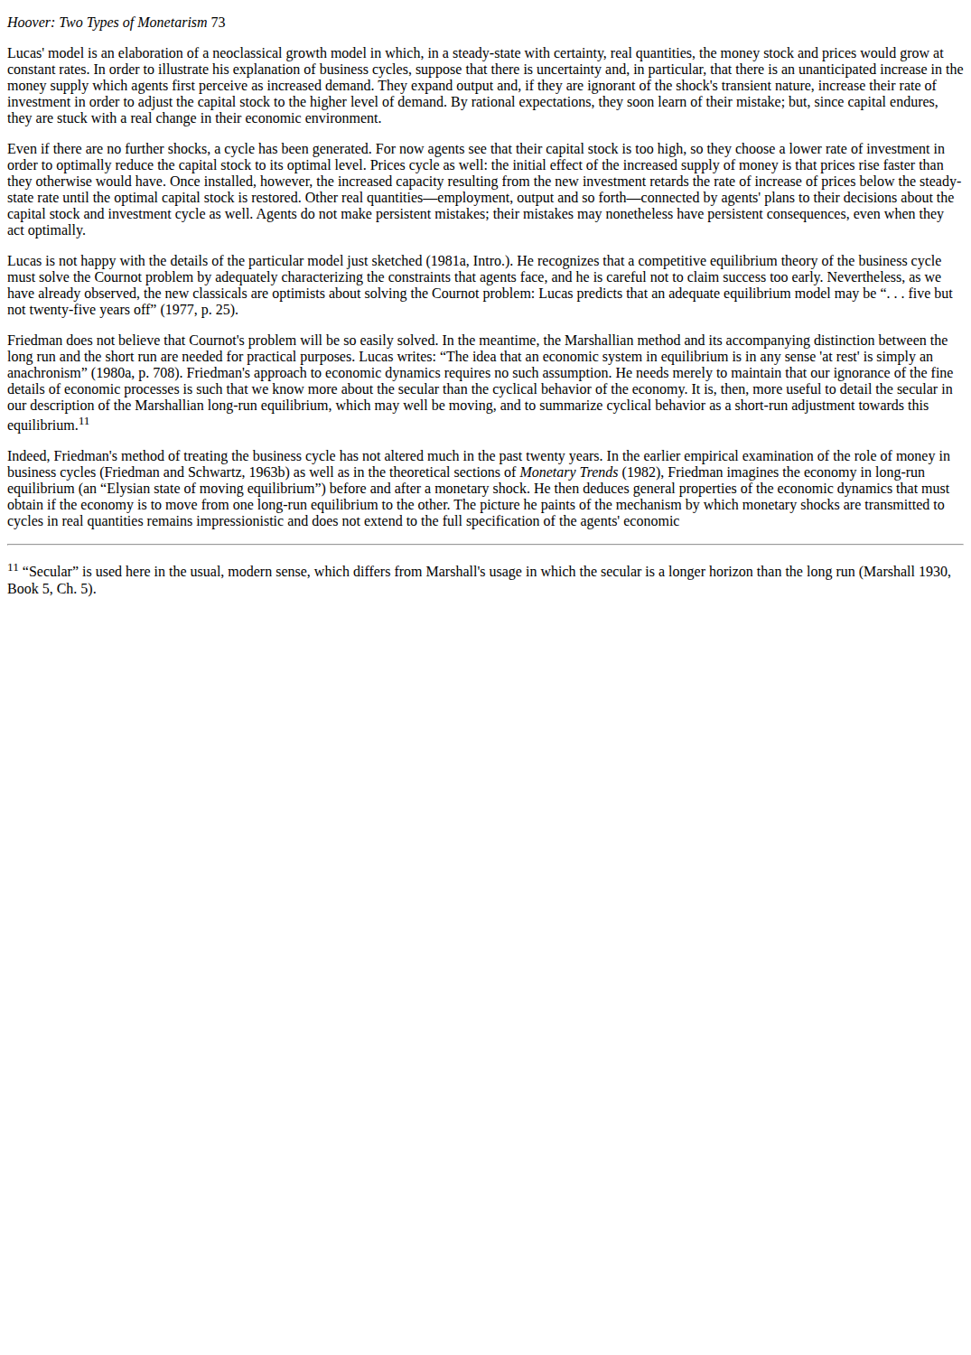Hoover: Two Types of Monetarism 73
Lucas' model is an elaboration of a neoclassical growth model in which, in a steady-state with certainty, real quantities, the money stock and prices would grow at constant rates. In order to illustrate his explanation of business cycles, suppose that there is uncertainty and, in particular, that there is an unanticipated increase in the money supply which agents first perceive as increased demand. They expand output and, if they are ignorant of the shock's transient nature, increase their rate of investment in order to adjust the capital stock to the higher level of demand. By rational expectations, they soon learn of their mistake; but, since capital endures, they are stuck with a real change in their economic environment.
Even if there are no further shocks, a cycle has been generated. For now agents see that their capital stock is too high, so they choose a lower rate of investment in order to optimally reduce the capital stock to its optimal level. Prices cycle as well: the initial effect of the increased supply of money is that prices rise faster than they otherwise would have. Once installed, however, the increased capacity resulting from the new investment retards the rate of increase of prices below the steady-state rate until the optimal capital stock is restored. Other real quantities—employment, output and so forth—connected by agents' plans to their decisions about the capital stock and investment cycle as well. Agents do not make persistent mistakes; their mistakes may nonetheless have persistent consequences, even when they act optimally.
Lucas is not happy with the details of the particular model just sketched (1981a, Intro.). He recognizes that a competitive equilibrium theory of the business cycle must solve the Cournot problem by adequately characterizing the constraints that agents face, and he is careful not to claim success too early. Nevertheless, as we have already observed, the new classicals are optimists about solving the Cournot problem: Lucas predicts that an adequate equilibrium model may be “. . . five but not twenty-five years off” (1977, p. 25).
Friedman does not believe that Cournot's problem will be so easily solved. In the meantime, the Marshallian method and its accompanying distinction between the long run and the short run are needed for practical purposes. Lucas writes: “The idea that an economic system in equilibrium is in any sense 'at rest' is simply an anachronism” (1980a, p. 708). Friedman's approach to economic dynamics requires no such assumption. He needs merely to maintain that our ignorance of the fine details of economic processes is such that we know more about the secular than the cyclical behavior of the economy. It is, then, more useful to detail the secular in our description of the Marshallian long-run equilibrium, which may well be moving, and to summarize cyclical behavior as a short-run adjustment towards this equilibrium.11
Indeed, Friedman's method of treating the business cycle has not altered much in the past twenty years. In the earlier empirical examination of the role of money in business cycles (Friedman and Schwartz, 1963b) as well as in the theoretical sections of Monetary Trends (1982), Friedman imagines the economy in long-run equilibrium (an “Elysian state of moving equilibrium”) before and after a monetary shock. He then deduces general properties of the economic dynamics that must obtain if the economy is to move from one long-run equilibrium to the other. The picture he paints of the mechanism by which monetary shocks are transmitted to cycles in real quantities remains impressionistic and does not extend to the full specification of the agents' economic
11 “Secular” is used here in the usual, modern sense, which differs from Marshall's usage in which the secular is a longer horizon than the long run (Marshall 1930, Book 5, Ch. 5).